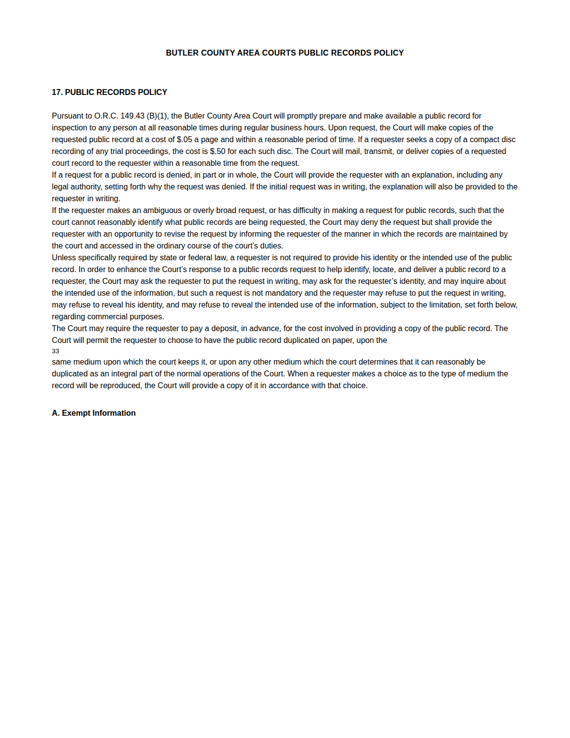BUTLER COUNTY AREA COURTS PUBLIC RECORDS POLICY
17. PUBLIC RECORDS POLICY
Pursuant to O.R.C. 149.43 (B)(1), the Butler County Area Court will promptly prepare and make available a public record for inspection to any person at all reasonable times during regular business hours. Upon request, the Court will make copies of the requested public record at a cost of $.05 a page and within a reasonable period of time. If a requester seeks a copy of a compact disc recording of any trial proceedings, the cost is $.50 for each such disc. The Court will mail, transmit, or deliver copies of a requested court record to the requester within a reasonable time from the request.
If a request for a public record is denied, in part or in whole, the Court will provide the requester with an explanation, including any legal authority, setting forth why the request was denied. If the initial request was in writing, the explanation will also be provided to the requester in writing.
If the requester makes an ambiguous or overly broad request, or has difficulty in making a request for public records, such that the court cannot reasonably identify what public records are being requested, the Court may deny the request but shall provide the requester with an opportunity to revise the request by informing the requester of the manner in which the records are maintained by the court and accessed in the ordinary course of the court’s duties.
Unless specifically required by state or federal law, a requester is not required to provide his identity or the intended use of the public record. In order to enhance the Court’s response to a public records request to help identify, locate, and deliver a public record to a requester, the Court may ask the requester to put the request in writing, may ask for the requester’s identity, and may inquire about the intended use of the information, but such a request is not mandatory and the requester may refuse to put the request in writing, may refuse to reveal his identity, and may refuse to reveal the intended use of the information, subject to the limitation, set forth below, regarding commercial purposes.
The Court may require the requester to pay a deposit, in advance, for the cost involved in providing a copy of the public record. The Court will permit the requester to choose to have the public record duplicated on paper, upon the
33
same medium upon which the court keeps it, or upon any other medium which the court determines that it can reasonably be duplicated as an integral part of the normal operations of the Court. When a requester makes a choice as to the type of medium the record will be reproduced, the Court will provide a copy of it in accordance with that choice.
A. Exempt Information